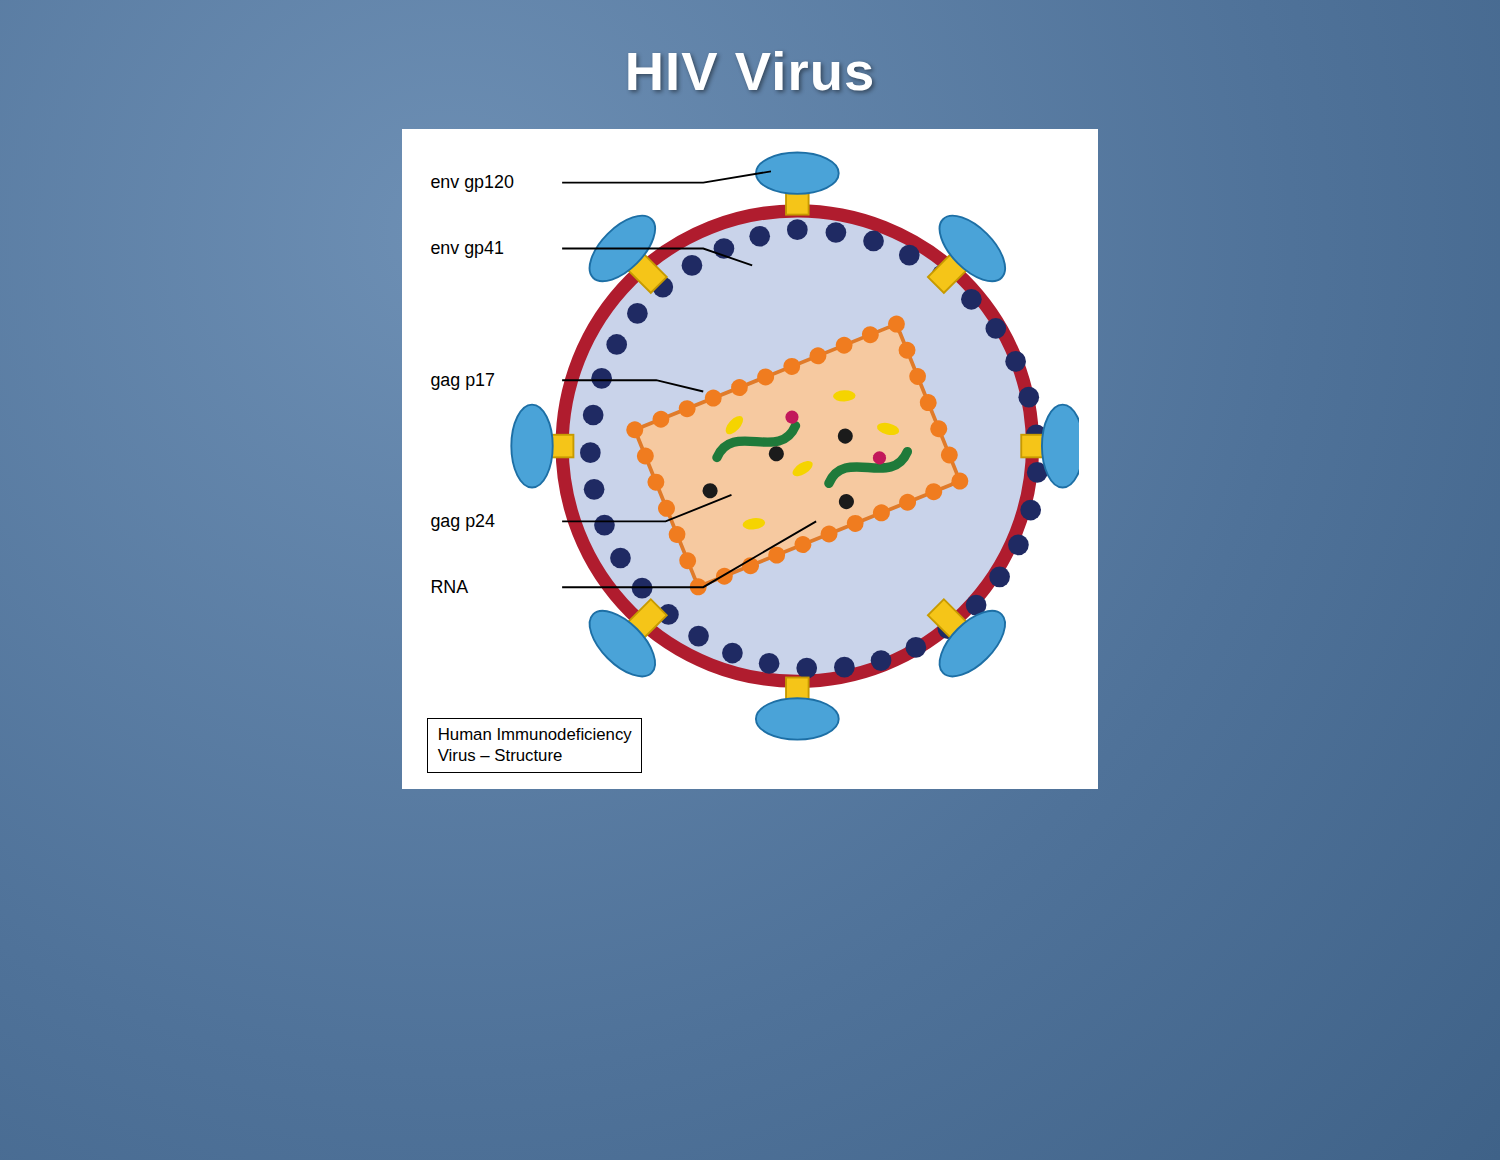HIV Virus
Diagram of the HIV virus structure A labelled cross-section of the human immunodeficiency virus showing env gp120 and env gp41 surface proteins, gag p17 and gag p24 structural proteins, and the RNA inside the capsid. env gp120 env gp41 gag p17 gag p24 RNA
Human Immunodeficiency
Virus – Structure